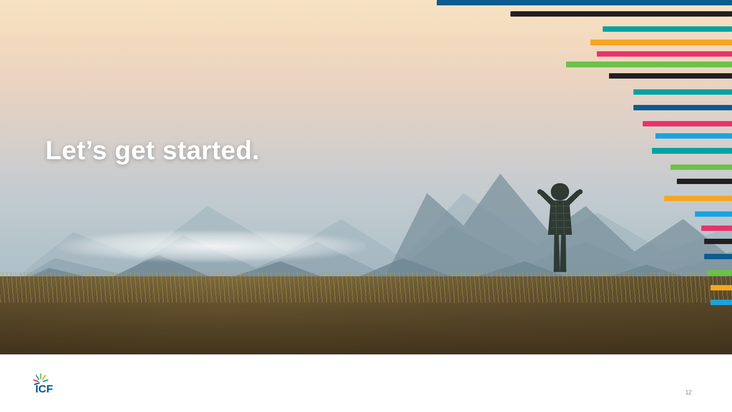Let’s get started.
ICF
12